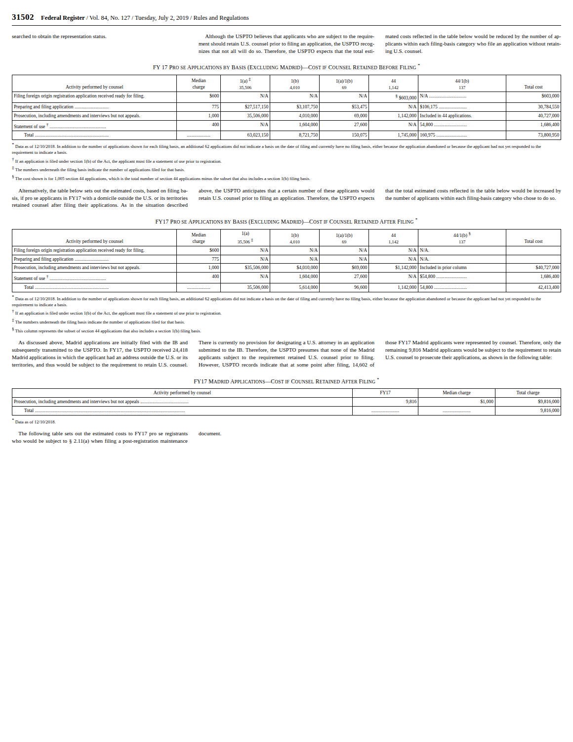31502
Federal Register / Vol. 84, No. 127 / Tuesday, July 2, 2019 / Rules and Regulations
searched to obtain the representation status.
Although the USPTO believes that applicants who are subject to the requirement should retain U.S. counsel prior to filing an application, the USPTO recognizes that not all will do so. Therefore, the USPTO expects that the total estimated costs reflected in the table below would be reduced by the number of applicants within each filing-basis category who file an application without retaining U.S. counsel.
FY 17 PRO SE APPLICATIONS BY BASIS (EXCLUDING MADRID)—COST IF COUNSEL RETAINED BEFORE FILING *
| Activity performed by counsel | Median charge | 1(a) ‡ 35,506 | 1(b) 4,010 | 1(a)/1(b) 69 | 44 1,142 | 44/1(b) 137 | Total cost |
| --- | --- | --- | --- | --- | --- | --- | --- |
| Filing foreign origin registration application received ready for filing. | $600 | N/A | N/A | N/A | § $603,000 | N/A ................................ | $603,000 |
| Preparing and filing application ............................. | 775 | $27,517,150 | $3,107,750 | $53,475 | N/A | $106,175 ........................ | 30,784,550 |
| Prosecution, including amendments and interviews but not appeals. | 1,000 | 35,506,000 | 4,010,000 | 69,000 | 1,142,000 | Included in 44 applications. | 40,727,000 |
| Statement of use † ................................................ | 400 | N/A | 1,604,000 | 27,600 | N/A | 54,800 ............................ | 1,686,400 |
| Total ............................................................... | .................... | 63,023,150 | 8,721,750 | 150,075 | 1,745,000 | 160,975 .......................... | 73,800,950 |
* Data as of 12/10/2018. In addition to the number of applications shown for each filing basis, an additional 62 applications did not indicate a basis on the date of filing and currently have no filing basis, either because the application abandoned or because the applicant had not yet responded to the requirement to indicate a basis.
† If an application is filed under section 1(b) of the Act, the applicant must file a statement of use prior to registration.
‡ The numbers underneath the filing basis indicate the number of applications filed for that basis.
§ The cost shown is for 1,005 section 44 applications, which is the total number of section 44 applications minus the subset that also includes a section 1(b) filing basis.
Alternatively, the table below sets out the estimated costs, based on filing basis, if pro se applicants in FY17 with a domicile outside the U.S. or its territories retained counsel after filing their applications. As in the situation described above, the USPTO anticipates that a certain number of these applicants would retain U.S. counsel prior to filing an application. Therefore, the USPTO expects that the total estimated costs reflected in the table below would be increased by the number of applicants within each filing-basis category who chose to do so.
FY17 PRO SE APPLICATIONS BY BASIS (EXCLUDING MADRID)—COST IF COUNSEL RETAINED AFTER FILING *
| Activity performed by counsel | Median charge | 1(a) 35,506 ‡ | 1(b) 4,010 | 1(a)/1(b) 69 | 44 1,142 | 44/1(b) § 137 | Total cost |
| --- | --- | --- | --- | --- | --- | --- | --- |
| Filing foreign origin registration application received ready for filing. | $600 | N/A | N/A | N/A | N/A | N/A. | |
| Preparing and filing application ............................. | 775 | N/A | N/A | N/A | N/A | N/A. | |
| Prosecution, including amendments and interviews but not appeals. | 1,000 | $35,506,000 | $4,010,000 | $69,000 | $1,142,000 | Included in prior column | $40,727,000 |
| Statement of use † ................................................ | 400 | N/A | 1,604,000 | 27,600 | N/A | $54,800 .......................... | 1,686,400 |
| Total ............................................................... | .................... | 35,506,000 | 5,614,000 | 96,600 | 1,142,000 | 54,800 ............................ | 42,413,400 |
* Data as of 12/10/2018. In addition to the number of applications shown for each filing basis, an additional 62 applications did not indicate a basis on the date of filing and currently have no filing basis, either because the application abandoned or because the applicant had not yet responded to the requirement to indicate a basis.
† If an application is filed under section 1(b) of the Act, the applicant must file a statement of use prior to registration.
‡ The numbers underneath the filing basis indicate the number of applications filed for that basis.
§ This column represents the subset of section 44 applications that also includes a section 1(b) filing basis.
As discussed above, Madrid applications are initially filed with the IB and subsequently transmitted to the USPTO. In FY17, the USPTO received 24,418 Madrid applications in which the applicant had an address outside the U.S. or its territories, and thus would be subject to the requirement to retain U.S. counsel. There is currently no provision for designating a U.S. attorney in an application submitted to the IB. Therefore, the USPTO presumes that none of the Madrid applicants subject to the requirement retained U.S. counsel prior to filing. However, USPTO records indicate that at some point after filing, 14,602 of those FY17 Madrid applicants were represented by counsel. Therefore, only the remaining 9,816 Madrid applicants would be subject to the requirement to retain U.S. counsel to prosecute their applications, as shown in the following table:
FY17 MADRID APPLICATIONS—COST IF COUNSEL RETAINED AFTER FILING *
| Activity performed by counsel | FY17 | Median charge | Total charge |
| --- | --- | --- | --- |
| Prosecution, including amendments and interviews but not appeals ......................................... | 9,816 | $1,000 | $9,816,000 |
| Total ................................................................................................................................ | ........................ | ........................ | 9,816,000 |
* Data as of 12/10/2018.
The following table sets out the estimated costs to FY17 pro se registrants who would be subject to § 2.11(a) when filing a post-registration maintenance document.